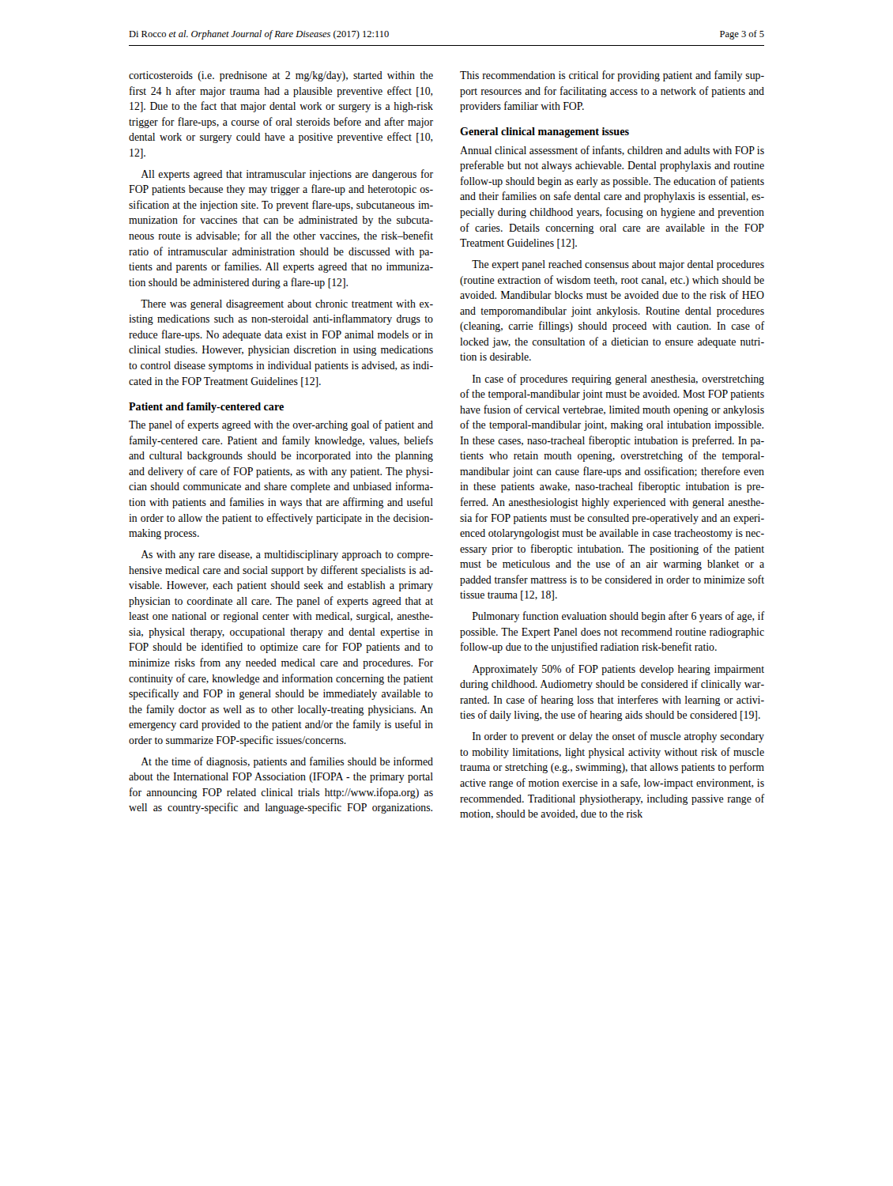Di Rocco et al. Orphanet Journal of Rare Diseases (2017) 12:110 Page 3 of 5
corticosteroids (i.e. prednisone at 2 mg/kg/day), started within the first 24 h after major trauma had a plausible preventive effect [10, 12]. Due to the fact that major dental work or surgery is a high-risk trigger for flare-ups, a course of oral steroids before and after major dental work or surgery could have a positive preventive effect [10, 12].
All experts agreed that intramuscular injections are dangerous for FOP patients because they may trigger a flare-up and heterotopic ossification at the injection site. To prevent flare-ups, subcutaneous immunization for vaccines that can be administrated by the subcutaneous route is advisable; for all the other vaccines, the risk–benefit ratio of intramuscular administration should be discussed with patients and parents or families. All experts agreed that no immunization should be administered during a flare-up [12].
There was general disagreement about chronic treatment with existing medications such as non-steroidal anti-inflammatory drugs to reduce flare-ups. No adequate data exist in FOP animal models or in clinical studies. However, physician discretion in using medications to control disease symptoms in individual patients is advised, as indicated in the FOP Treatment Guidelines [12].
Patient and family-centered care
The panel of experts agreed with the over-arching goal of patient and family-centered care. Patient and family knowledge, values, beliefs and cultural backgrounds should be incorporated into the planning and delivery of care of FOP patients, as with any patient. The physician should communicate and share complete and unbiased information with patients and families in ways that are affirming and useful in order to allow the patient to effectively participate in the decision-making process.
As with any rare disease, a multidisciplinary approach to comprehensive medical care and social support by different specialists is advisable. However, each patient should seek and establish a primary physician to coordinate all care. The panel of experts agreed that at least one national or regional center with medical, surgical, anesthesia, physical therapy, occupational therapy and dental expertise in FOP should be identified to optimize care for FOP patients and to minimize risks from any needed medical care and procedures. For continuity of care, knowledge and information concerning the patient specifically and FOP in general should be immediately available to the family doctor as well as to other locally-treating physicians. An emergency card provided to the patient and/or the family is useful in order to summarize FOP-specific issues/concerns.
At the time of diagnosis, patients and families should be informed about the International FOP Association (IFOPA - the primary portal for announcing FOP related clinical trials http://www.ifopa.org) as well as country-specific and language-specific FOP organizations. This recommendation is critical for providing patient and family support resources and for facilitating access to a network of patients and providers familiar with FOP.
General clinical management issues
Annual clinical assessment of infants, children and adults with FOP is preferable but not always achievable. Dental prophylaxis and routine follow-up should begin as early as possible. The education of patients and their families on safe dental care and prophylaxis is essential, especially during childhood years, focusing on hygiene and prevention of caries. Details concerning oral care are available in the FOP Treatment Guidelines [12].
The expert panel reached consensus about major dental procedures (routine extraction of wisdom teeth, root canal, etc.) which should be avoided. Mandibular blocks must be avoided due to the risk of HEO and temporomandibular joint ankylosis. Routine dental procedures (cleaning, carrie fillings) should proceed with caution. In case of locked jaw, the consultation of a dietician to ensure adequate nutrition is desirable.
In case of procedures requiring general anesthesia, overstretching of the temporal-mandibular joint must be avoided. Most FOP patients have fusion of cervical vertebrae, limited mouth opening or ankylosis of the temporal-mandibular joint, making oral intubation impossible. In these cases, naso-tracheal fiberoptic intubation is preferred. In patients who retain mouth opening, overstretching of the temporal-mandibular joint can cause flare-ups and ossification; therefore even in these patients awake, naso-tracheal fiberoptic intubation is preferred. An anesthesiologist highly experienced with general anesthesia for FOP patients must be consulted pre-operatively and an experienced otolaryngologist must be available in case tracheostomy is necessary prior to fiberoptic intubation. The positioning of the patient must be meticulous and the use of an air warming blanket or a padded transfer mattress is to be considered in order to minimize soft tissue trauma [12, 18].
Pulmonary function evaluation should begin after 6 years of age, if possible. The Expert Panel does not recommend routine radiographic follow-up due to the unjustified radiation risk-benefit ratio.
Approximately 50% of FOP patients develop hearing impairment during childhood. Audiometry should be considered if clinically warranted. In case of hearing loss that interferes with learning or activities of daily living, the use of hearing aids should be considered [19].
In order to prevent or delay the onset of muscle atrophy secondary to mobility limitations, light physical activity without risk of muscle trauma or stretching (e.g., swimming), that allows patients to perform active range of motion exercise in a safe, low-impact environment, is recommended. Traditional physiotherapy, including passive range of motion, should be avoided, due to the risk